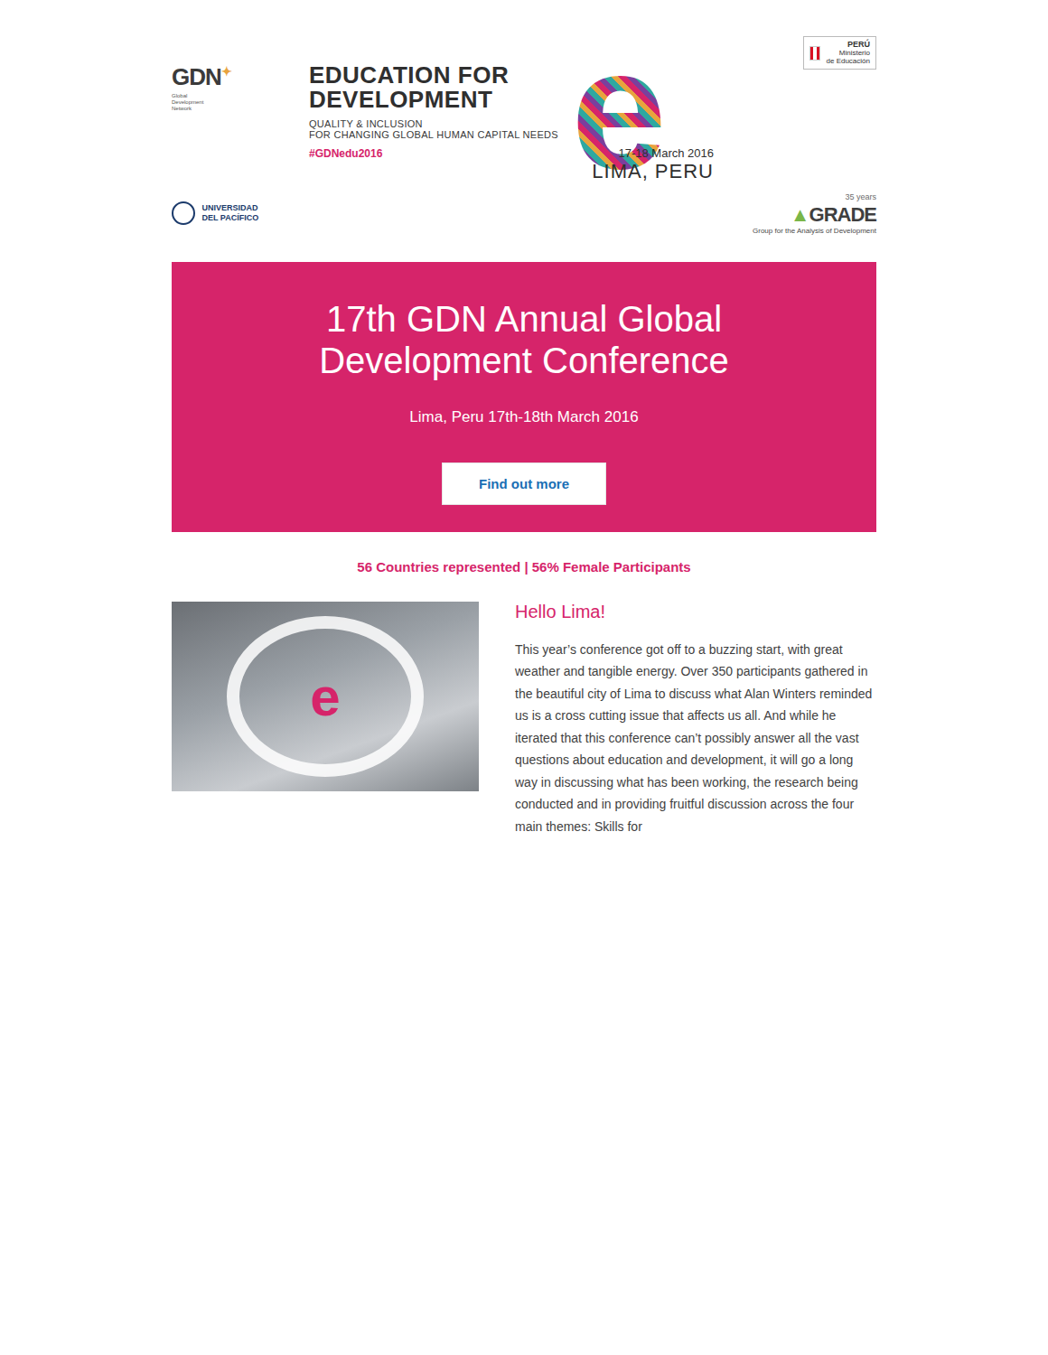GDN✦
Global
Development
Network
EDUCATION FOR
DEVELOPMENT
QUALITY & INCLUSION
FOR CHANGING GLOBAL HUMAN CAPITAL NEEDS
#GDNedu2016
e
17-18 March 2016
LIMA, PERU
PERÚ
Ministerio
de Educación
UNIVERSIDAD
DEL PACÍFICO
35 years
▲GRADE
Group for the Analysis of Development
17th GDN Annual Global
Development Conference
Lima, Peru 17th-18th March 2016
Find out more
56 Countries represented | 56% Female Participants
e
Hello Lima!
This year’s conference got off to a buzzing start, with great weather and tangible energy. Over 350 participants gathered in the beautiful city of Lima to discuss what Alan Winters reminded us is a cross cutting issue that affects us all. And while he iterated that this conference can’t possibly answer all the vast questions about education and development, it will go a long way in discussing what has been working, the research being conducted and in providing fruitful discussion across the four main themes: Skills for